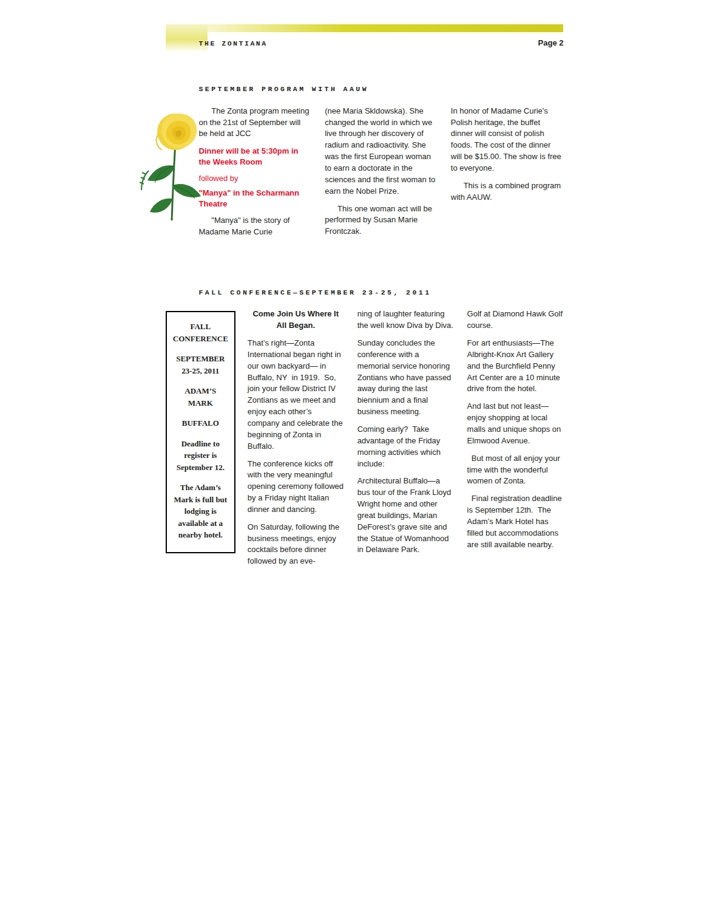The Zontiana
Page 2
September Program with AAUW
The Zonta program meeting on the 21st of September will be held at JCC
Dinner will be at 5:30pm in the Weeks Room
followed by
"Manya" in the Scharmann Theatre
"Manya" is the story of Madame Marie Curie
(nee Maria Skldowska). She changed the world in which we live through her discovery of radium and radioactivity. She was the first European woman to earn a doctorate in the sciences and the first woman to earn the Nobel Prize.
This one woman act will be performed by Susan Marie Frontczak.
In honor of Madame Curie's Polish heritage, the buffet dinner will consist of polish foods. The cost of the dinner will be $15.00. The show is free to everyone.
This is a combined program with AAUW.
Fall Conference—September 23-25, 2011
FALL CONFERENCE
SEPTEMBER 23-25, 2011
ADAM’S MARK
BUFFALO
Deadline to register is September 12.
The Adam’s Mark is full but lodging is available at a nearby hotel.
Come Join Us Where It All Began.
That’s right—Zonta International began right in our own backyard— in Buffalo, NY in 1919. So, join your fellow District IV Zontians as we meet and enjoy each other’s company and celebrate the beginning of Zonta in Buffalo.
The conference kicks off with the very meaningful opening ceremony followed by a Friday night Italian dinner and dancing.
On Saturday, following the business meetings, enjoy cocktails before dinner followed by an eve-
ning of laughter featuring the well know Diva by Diva.
Sunday concludes the conference with a memorial service honoring Zontians who have passed away during the last biennium and a final business meeting.
Coming early? Take advantage of the Friday morning activities which include:
Architectural Buffalo—a bus tour of the Frank Lloyd Wright home and other great buildings, Marian DeForest’s grave site and the Statue of Womanhood in Delaware Park.
Golf at Diamond Hawk Golf course.
For art enthusiasts—The Albright-Knox Art Gallery and the Burchfield Penny Art Center are a 10 minute drive from the hotel.
And last but not least—enjoy shopping at local malls and unique shops on Elmwood Avenue.
But most of all enjoy your time with the wonderful women of Zonta.
Final registration deadline is September 12th. The Adam’s Mark Hotel has filled but accommodations are still available nearby.